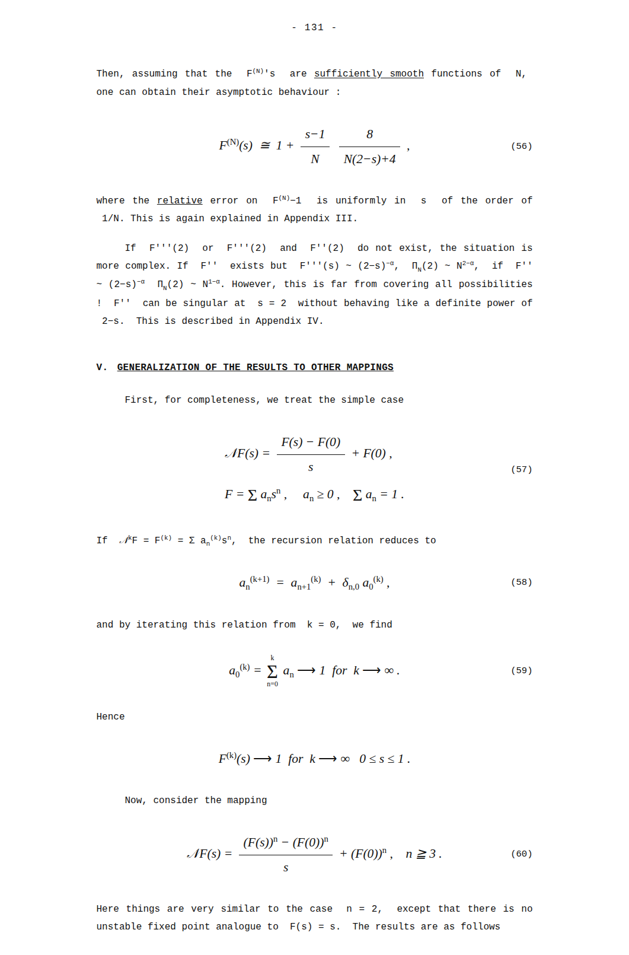- 131 -
Then, assuming that the F(N)'s are sufficiently smooth functions of N, one can obtain their asymptotic behaviour :
F(N)(s) ≅ 1 + s−1 N 8 N(2−s)+4 , (56)
where the relative error on F(N)−1 is uniformly in s of the order of 1/N. This is again explained in Appendix III.
If F'''(2) or F'''(2) and F''(2) do not exist, the situation is more complex. If F'' exists but F'''(s) ~ (2−s)−α, ΠN(2) ~ N2−α, if F'' ~ (2−s)−α ΠN(2) ~ N1−α. However, this is far from covering all possibilities ! F'' can be singular at s = 2 without behaving like a definite power of 2−s. This is described in Appendix IV.
V. GENERALIZATION OF THE RESULTS TO OTHER MAPPINGS
First, for completeness, we treat the simple case
𝒩F(s) = F(s) − F(0) s + F(0) ,
F = Σ ansn , an ≥ 0 , Σ an = 1 . (57)
If 𝒩kF = F(k) = Σ an(k)sn, the recursion relation reduces to
an(k+1) = an+1(k) + δn,0 a0(k) , (58)
and by iterating this relation from k = 0, we find
a0(k) = kΣn=0 an ⟶ 1 for k ⟶ ∞ . (59)
Hence
F(k)(s) ⟶ 1 for k ⟶ ∞ 0 ≤ s ≤ 1 .
Now, consider the mapping
𝒩F(s) = (F(s))n − (F(0))n s + (F(0))n , n ≧ 3 . (60)
Here things are very similar to the case n = 2, except that there is no unstable fixed point analogue to F(s) = s. The results are as follows